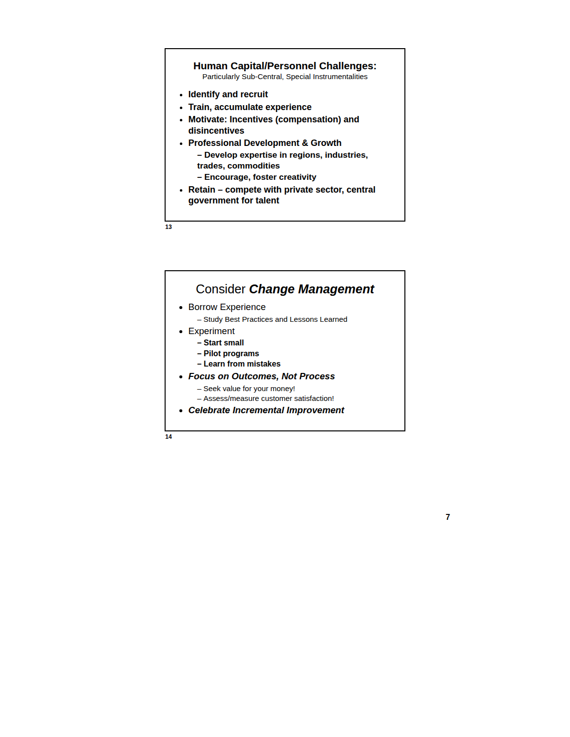Human Capital/Personnel Challenges:
Particularly Sub-Central, Special Instrumentalities
Identify and recruit
Train, accumulate experience
Motivate: Incentives (compensation) and disincentives
Professional Development & Growth
Develop expertise in regions, industries, trades, commodities
Encourage, foster creativity
Retain – compete with private sector, central government for talent
13
Consider Change Management
Borrow Experience
Study Best Practices and Lessons Learned
Experiment
Start small
Pilot programs
Learn from mistakes
Focus on Outcomes, Not Process
Seek value for your money!
Assess/measure customer satisfaction!
Celebrate Incremental Improvement
14
7